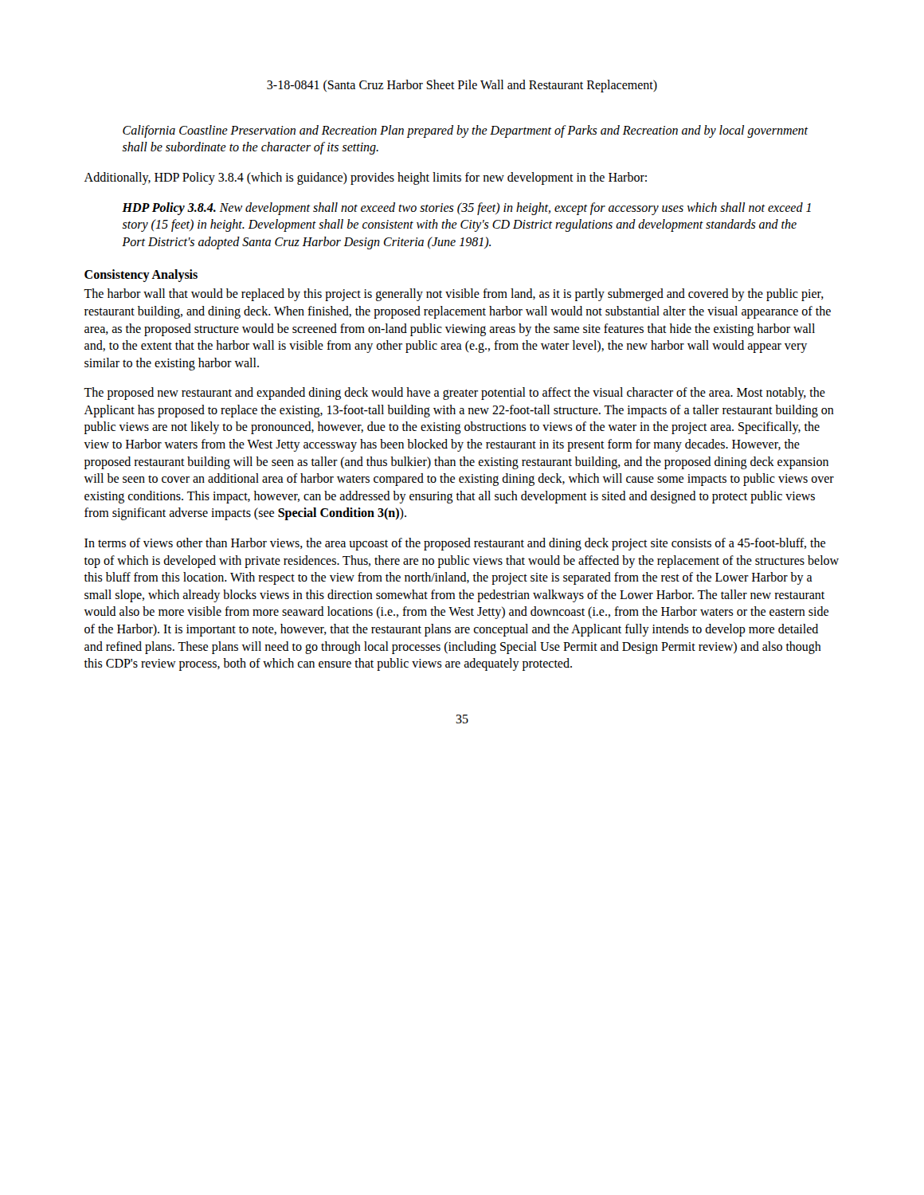3-18-0841 (Santa Cruz Harbor Sheet Pile Wall and Restaurant Replacement)
California Coastline Preservation and Recreation Plan prepared by the Department of Parks and Recreation and by local government shall be subordinate to the character of its setting.
Additionally, HDP Policy 3.8.4 (which is guidance) provides height limits for new development in the Harbor:
HDP Policy 3.8.4. New development shall not exceed two stories (35 feet) in height, except for accessory uses which shall not exceed 1 story (15 feet) in height. Development shall be consistent with the City's CD District regulations and development standards and the Port District's adopted Santa Cruz Harbor Design Criteria (June 1981).
Consistency Analysis
The harbor wall that would be replaced by this project is generally not visible from land, as it is partly submerged and covered by the public pier, restaurant building, and dining deck. When finished, the proposed replacement harbor wall would not substantial alter the visual appearance of the area, as the proposed structure would be screened from on-land public viewing areas by the same site features that hide the existing harbor wall and, to the extent that the harbor wall is visible from any other public area (e.g., from the water level), the new harbor wall would appear very similar to the existing harbor wall.
The proposed new restaurant and expanded dining deck would have a greater potential to affect the visual character of the area. Most notably, the Applicant has proposed to replace the existing, 13-foot-tall building with a new 22-foot-tall structure. The impacts of a taller restaurant building on public views are not likely to be pronounced, however, due to the existing obstructions to views of the water in the project area. Specifically, the view to Harbor waters from the West Jetty accessway has been blocked by the restaurant in its present form for many decades. However, the proposed restaurant building will be seen as taller (and thus bulkier) than the existing restaurant building, and the proposed dining deck expansion will be seen to cover an additional area of harbor waters compared to the existing dining deck, which will cause some impacts to public views over existing conditions. This impact, however, can be addressed by ensuring that all such development is sited and designed to protect public views from significant adverse impacts (see Special Condition 3(n)).
In terms of views other than Harbor views, the area upcoast of the proposed restaurant and dining deck project site consists of a 45-foot-bluff, the top of which is developed with private residences. Thus, there are no public views that would be affected by the replacement of the structures below this bluff from this location. With respect to the view from the north/inland, the project site is separated from the rest of the Lower Harbor by a small slope, which already blocks views in this direction somewhat from the pedestrian walkways of the Lower Harbor. The taller new restaurant would also be more visible from more seaward locations (i.e., from the West Jetty) and downcoast (i.e., from the Harbor waters or the eastern side of the Harbor). It is important to note, however, that the restaurant plans are conceptual and the Applicant fully intends to develop more detailed and refined plans. These plans will need to go through local processes (including Special Use Permit and Design Permit review) and also though this CDP's review process, both of which can ensure that public views are adequately protected.
35